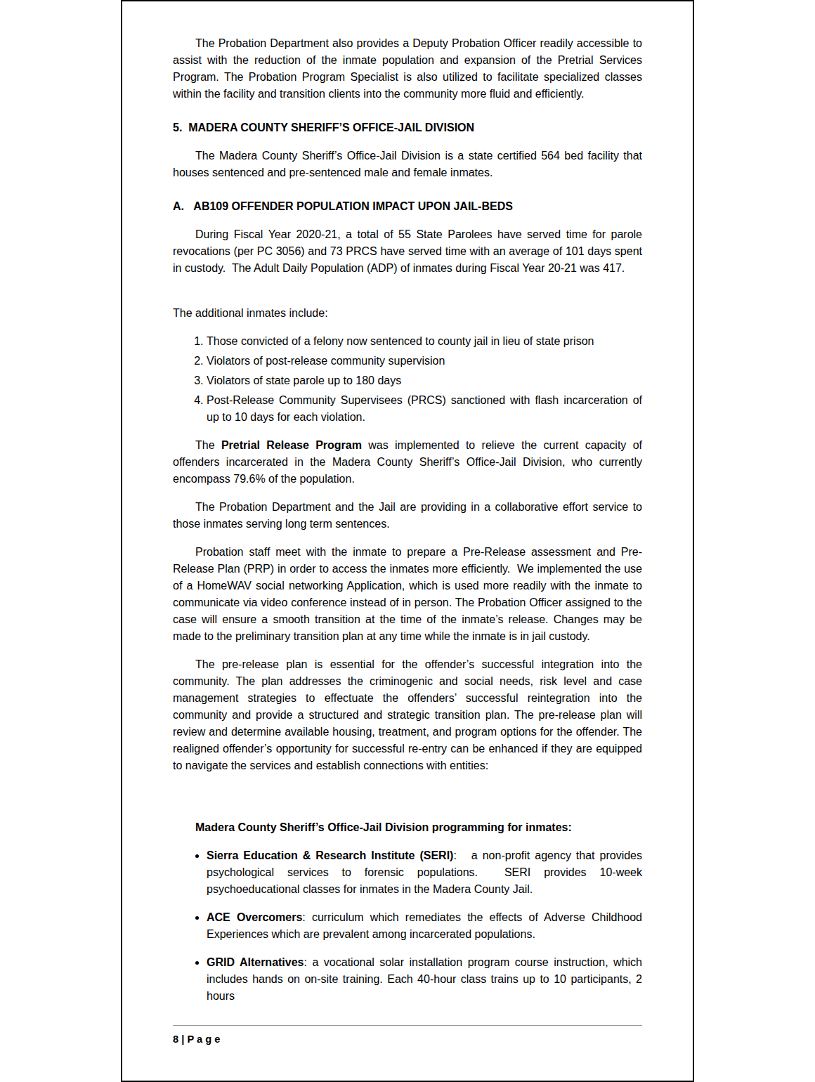The Probation Department also provides a Deputy Probation Officer readily accessible to assist with the reduction of the inmate population and expansion of the Pretrial Services Program. The Probation Program Specialist is also utilized to facilitate specialized classes within the facility and transition clients into the community more fluid and efficiently.
5. Madera County Sheriff’s Office-Jail Division
The Madera County Sheriff’s Office-Jail Division is a state certified 564 bed facility that houses sentenced and pre-sentenced male and female inmates.
A. AB109 Offender Population Impact Upon Jail-Beds
During Fiscal Year 2020-21, a total of 55 State Parolees have served time for parole revocations (per PC 3056) and 73 PRCS have served time with an average of 101 days spent in custody. The Adult Daily Population (ADP) of inmates during Fiscal Year 20-21 was 417.
The additional inmates include:
Those convicted of a felony now sentenced to county jail in lieu of state prison
Violators of post-release community supervision
Violators of state parole up to 180 days
Post-Release Community Supervisees (PRCS) sanctioned with flash incarceration of up to 10 days for each violation.
The Pretrial Release Program was implemented to relieve the current capacity of offenders incarcerated in the Madera County Sheriff’s Office-Jail Division, who currently encompass 79.6% of the population.
The Probation Department and the Jail are providing in a collaborative effort service to those inmates serving long term sentences.
Probation staff meet with the inmate to prepare a Pre-Release assessment and Pre-Release Plan (PRP) in order to access the inmates more efficiently. We implemented the use of a HomeWAV social networking Application, which is used more readily with the inmate to communicate via video conference instead of in person. The Probation Officer assigned to the case will ensure a smooth transition at the time of the inmate’s release. Changes may be made to the preliminary transition plan at any time while the inmate is in jail custody.
The pre-release plan is essential for the offender’s successful integration into the community. The plan addresses the criminogenic and social needs, risk level and case management strategies to effectuate the offenders’ successful reintegration into the community and provide a structured and strategic transition plan. The pre-release plan will review and determine available housing, treatment, and program options for the offender. The realigned offender’s opportunity for successful re-entry can be enhanced if they are equipped to navigate the services and establish connections with entities:
Madera County Sheriff’s Office-Jail Division programming for inmates:
Sierra Education & Research Institute (SERI): a non-profit agency that provides psychological services to forensic populations. SERI provides 10-week psychoeducational classes for inmates in the Madera County Jail.
ACE Overcomers: curriculum which remediates the effects of Adverse Childhood Experiences which are prevalent among incarcerated populations.
GRID Alternatives: a vocational solar installation program course instruction, which includes hands on on-site training. Each 40-hour class trains up to 10 participants, 2 hours
8 | P a g e